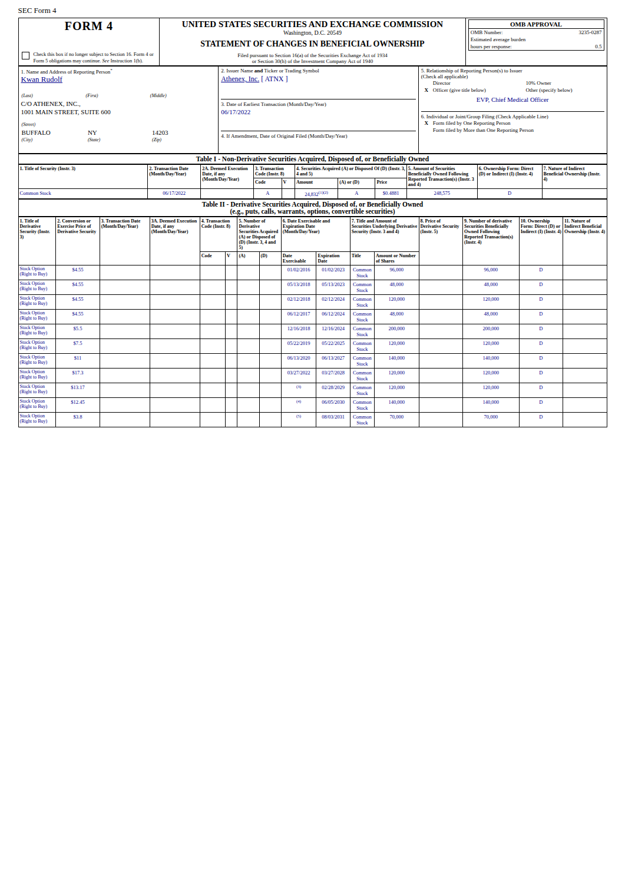SEC Form 4
| FORM 4 / / Check this box if no longer subject to Section 16. Form 4 or Form 5 obligations may continue. See Instruction 1(b). / | UNITED STATES SECURITIES AND EXCHANGE COMMISSION Washington, D.C. 20549 STATEMENT OF CHANGES IN BENEFICIAL OWNERSHIP Filed pursuant to Section 16(a) of the Securities Exchange Act of 1934 or Section 30(h) of the Investment Company Act of 1940 | / OMB APPROVAL / / OMB Number: / 3235-0287 / / Estimated average burden / / hours per response: / 0.5 / |
| 1. Name and Address of Reporting Person * Kwan Rudolf / (Last) / (First) / (Middle) / C/O ATHENEX, INC., 1001 MAIN STREET, SUITE 600 / (Street) / / BUFFALO / NY / 14203 / / (City) / (State) / (Zip) / | 2. Issuer Name and Ticker or Trading Symbol Athenex, Inc. [ ATNX ] 3. Date of Earliest Transaction (Month/Day/Year) 06/17/2022 4. If Amendment, Date of Original Filed (Month/Day/Year) | 5. Relationship of Reporting Person(s) to Issuer (Check all applicable) / / Director / / 10% Owner / / X / Officer (give title below) / / Other (specify below) / EVP, Chief Medical Officer 6. Individual or Joint/Group Filing (Check Applicable Line) / X / Form filed by One Reporting Person / / / Form filed by More than One Reporting Person / |
| Table I - Non-Derivative Securities Acquired, Disposed of, or Beneficially Owned |
| 1. Title of Security (Instr. 3) | 2. Transaction Date (Month/Day/Year) | 2A. Deemed Execution Date, if any (Month/Day/Year) | 3. Transaction Code (Instr. 8) | 4. Securities Acquired (A) or Disposed Of (D) (Instr. 3, 4 and 5) | 5. Amount of Securities Beneficially Owned Following Reported Transaction(s) (Instr. 3 and 4) | 6. Ownership Form: Direct (D) or Indirect (I) (Instr. 4) | 7. Nature of Indirect Beneficial Ownership (Instr. 4) |
| --- | --- | --- | --- | --- | --- | --- | --- |
| Code | V | Amount | (A) or (D) | Price |
| Common Stock | 06/17/2022 | | A | | 24,832 (1)(2) | A | $0.4881 | 248,575 | D | |
| Table II - Derivative Securities Acquired, Disposed of, or Beneficially Owned (e.g., puts, calls, warrants, options, convertible securities) |
| 1. Title of Derivative Security (Instr. 3) | 2. Conversion or Exercise Price of Derivative Security | 3. Transaction Date (Month/Day/Year) | 3A. Deemed Execution Date, if any (Month/Day/Year) | 4. Transaction Code (Instr. 8) | 5. Number of Derivative Securities Acquired (A) or Disposed of (D) (Instr. 3, 4 and 5) | 6. Date Exercisable and Expiration Date (Month/Day/Year) | 7. Title and Amount of Securities Underlying Derivative Security (Instr. 3 and 4) | 8. Price of Derivative Security (Instr. 5) | 9. Number of derivative Securities Beneficially Owned Following Reported Transaction(s) (Instr. 4) | 10. Ownership Form: Direct (D) or Indirect (I) (Instr. 4) | 11. Nature of Indirect Beneficial Ownership (Instr. 4) |
| --- | --- | --- | --- | --- | --- | --- | --- | --- | --- | --- | --- |
| Code | V | (A) | (D) | Date Exercisable | Expiration Date | Title | Amount or Number of Shares |
| Stock Option (Right to Buy) | $4.55 | | | | | | | 01/02/2016 | 01/02/2023 | Common Stock | 96,000 | | 96,000 | D | |
| Stock Option (Right to Buy) | $4.55 | | | | | | | 05/13/2018 | 05/13/2023 | Common Stock | 48,000 | | 48,000 | D | |
| Stock Option (Right to Buy) | $4.55 | | | | | | | 02/12/2018 | 02/12/2024 | Common Stock | 120,000 | | 120,000 | D | |
| Stock Option (Right to Buy) | $4.55 | | | | | | | 06/12/2017 | 06/12/2024 | Common Stock | 48,000 | | 48,000 | D | |
| Stock Option (Right to Buy) | $5.5 | | | | | | | 12/16/2018 | 12/16/2024 | Common Stock | 200,000 | | 200,000 | D | |
| Stock Option (Right to Buy) | $7.5 | | | | | | | 05/22/2019 | 05/22/2025 | Common Stock | 120,000 | | 120,000 | D | |
| Stock Option (Right to Buy) | $11 | | | | | | | 06/13/2020 | 06/13/2027 | Common Stock | 140,000 | | 140,000 | D | |
| Stock Option (Right to Buy) | $17.3 | | | | | | | 03/27/2022 | 03/27/2028 | Common Stock | 120,000 | | 120,000 | D | |
| Stock Option (Right to Buy) | $13.17 | | | | | | | (3) | 02/28/2029 | Common Stock | 120,000 | | 120,000 | D | |
| Stock Option (Right to Buy) | $12.45 | | | | | | | (4) | 06/05/2030 | Common Stock | 140,000 | | 140,000 | D | |
| Stock Option (Right to Buy) | $3.8 | | | | | | | (5) | 08/03/2031 | Common Stock | 70,000 | | 70,000 | D | |